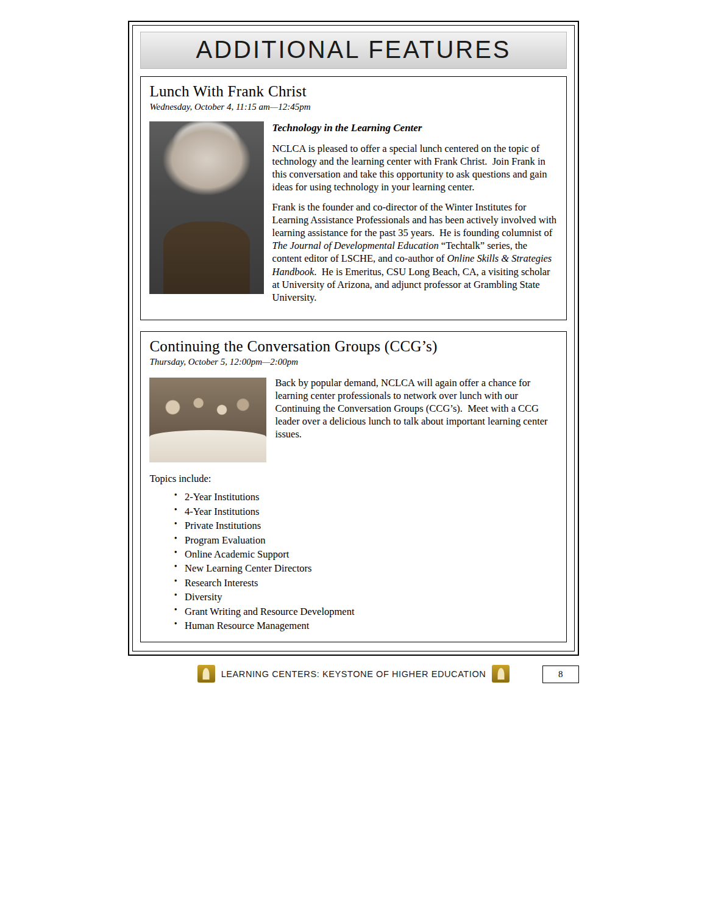Additional Features
Lunch With Frank Christ
Wednesday, October 4, 11:15 am—12:45pm
Technology in the Learning Center
NCLCA is pleased to offer a special lunch centered on the topic of technology and the learning center with Frank Christ. Join Frank in this conversation and take this opportunity to ask questions and gain ideas for using technology in your learning center.
Frank is the founder and co-director of the Winter Institutes for Learning Assistance Professionals and has been actively involved with learning assistance for the past 35 years. He is founding columnist of The Journal of Developmental Education “Techtalk” series, the content editor of LSCHE, and co-author of Online Skills & Strategies Handbook. He is Emeritus, CSU Long Beach, CA, a visiting scholar at University of Arizona, and adjunct professor at Grambling State University.
Continuing the Conversation Groups (CCG’s)
Thursday, October 5, 12:00pm—2:00pm
Back by popular demand, NCLCA will again offer a chance for learning center professionals to network over lunch with our Continuing the Conversation Groups (CCG’s). Meet with a CCG leader over a delicious lunch to talk about important learning center issues.
Topics include:
2-Year Institutions
4-Year Institutions
Private Institutions
Program Evaluation
Online Academic Support
New Learning Center Directors
Research Interests
Diversity
Grant Writing and Resource Development
Human Resource Management
Learning Centers: Keystone of Higher Education
8